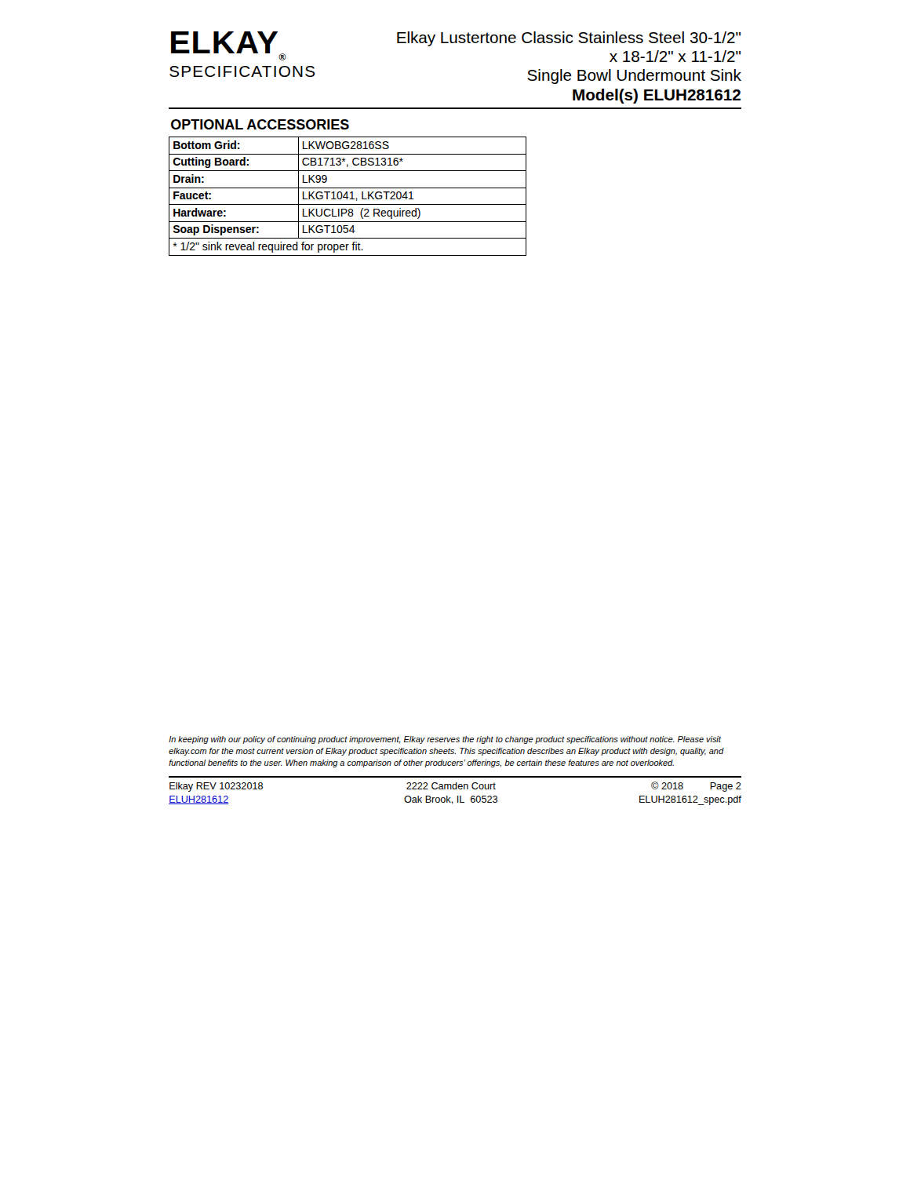ELKAY®
SPECIFICATIONS
Elkay Lustertone Classic Stainless Steel 30-1/2" x 18-1/2" x 11-1/2"
Single Bowl Undermount Sink
Model(s) ELUH281612
OPTIONAL ACCESSORIES
| Bottom Grid: | LKWOBG2816SS |
| Cutting Board: | CB1713*, CBS1316* |
| Drain: | LK99 |
| Faucet: | LKGT1041, LKGT2041 |
| Hardware: | LKUCLIP8 (2 Required) |
| Soap Dispenser: | LKGT1054 |
| * 1/2" sink reveal required for proper fit. |
In keeping with our policy of continuing product improvement, Elkay reserves the right to change product specifications without notice. Please visit elkay.com for the most current version of Elkay product specification sheets. This specification describes an Elkay product with design, quality, and functional benefits to the user. When making a comparison of other producers’ offerings, be certain these features are not overlooked.
Elkay REV 10232018
ELUH281612
2222 Camden Court
Oak Brook, IL 60523
© 2018Page 2
ELUH281612_spec.pdf